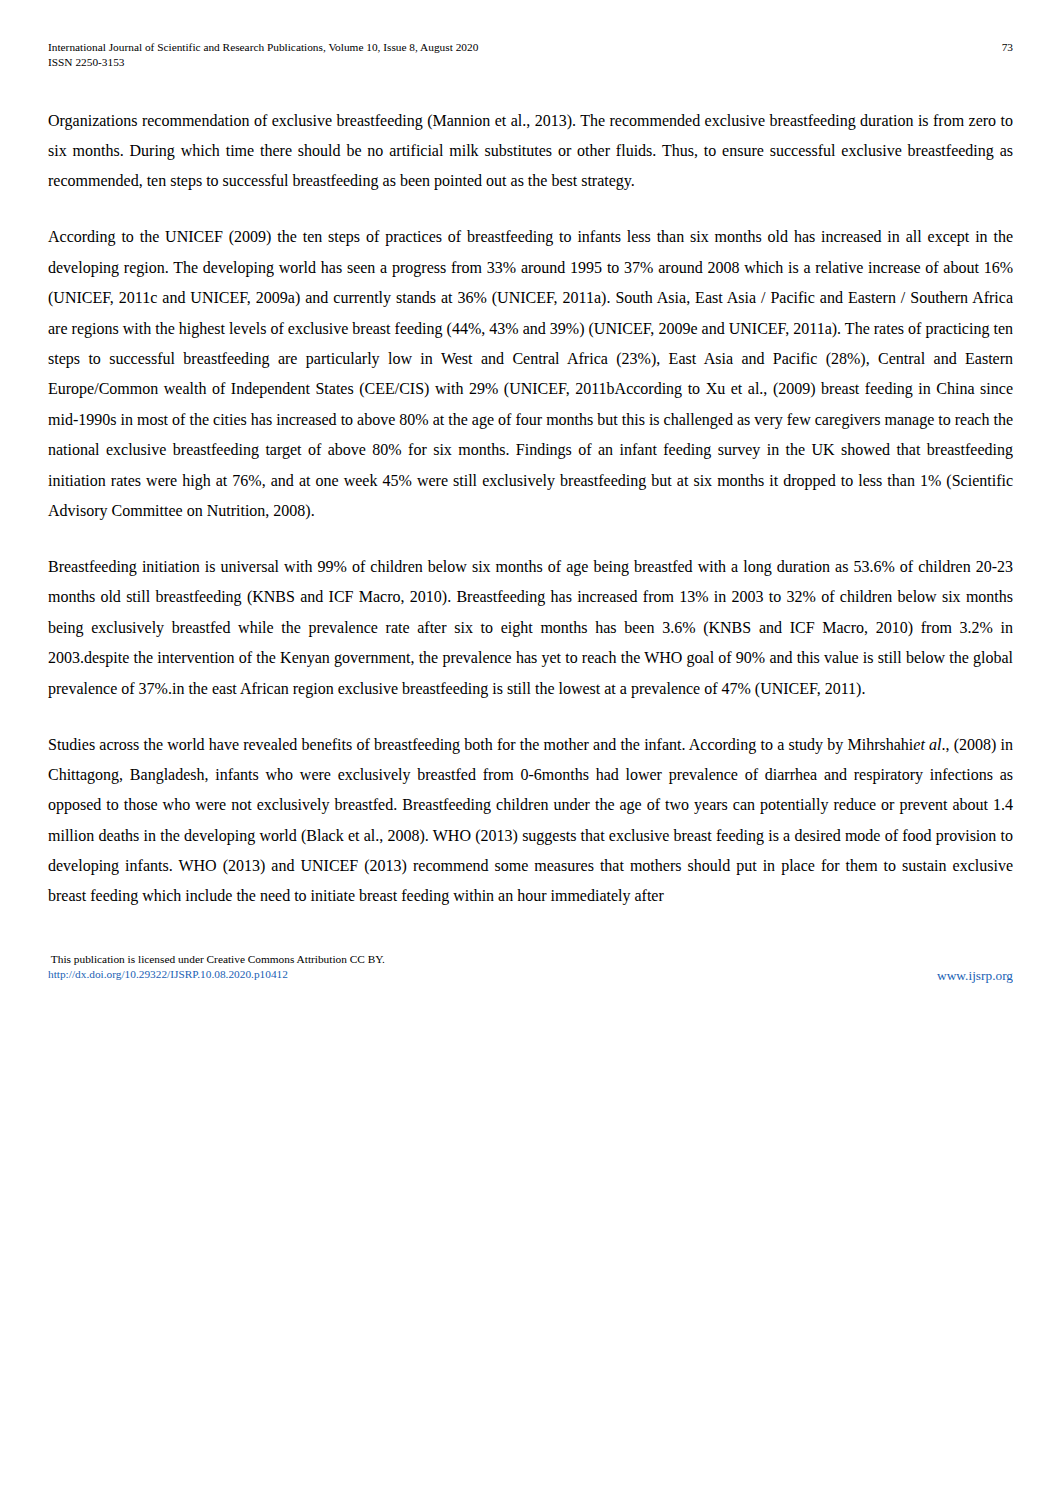International Journal of Scientific and Research Publications, Volume 10, Issue 8, August 2020
73
ISSN 2250-3153
Organizations recommendation of exclusive breastfeeding (Mannion et al., 2013). The recommended exclusive breastfeeding duration is from zero to six months. During which time there should be no artificial milk substitutes or other fluids. Thus, to ensure successful exclusive breastfeeding as recommended, ten steps to successful breastfeeding as been pointed out as the best strategy.
According to the UNICEF (2009) the ten steps of practices of breastfeeding to infants less than six months old has increased in all except in the developing region. The developing world has seen a progress from 33% around 1995 to 37% around 2008 which is a relative increase of about 16% (UNICEF, 2011c and UNICEF, 2009a) and currently stands at 36% (UNICEF, 2011a). South Asia, East Asia / Pacific and Eastern / Southern Africa are regions with the highest levels of exclusive breast feeding (44%, 43% and 39%) (UNICEF, 2009e and UNICEF, 2011a). The rates of practicing ten steps to successful breastfeeding are particularly low in West and Central Africa (23%), East Asia and Pacific (28%), Central and Eastern Europe/Common wealth of Independent States (CEE/CIS) with 29% (UNICEF, 2011bAccording to Xu et al., (2009) breast feeding in China since mid-1990s in most of the cities has increased to above 80% at the age of four months but this is challenged as very few caregivers manage to reach the national exclusive breastfeeding target of above 80% for six months. Findings of an infant feeding survey in the UK showed that breastfeeding initiation rates were high at 76%, and at one week 45% were still exclusively breastfeeding but at six months it dropped to less than 1% (Scientific Advisory Committee on Nutrition, 2008).
Breastfeeding initiation is universal with 99% of children below six months of age being breastfed with a long duration as 53.6% of children 20-23 months old still breastfeeding (KNBS and ICF Macro, 2010). Breastfeeding has increased from 13% in 2003 to 32% of children below six months being exclusively breastfed while the prevalence rate after six to eight months has been 3.6% (KNBS and ICF Macro, 2010) from 3.2% in 2003.despite the intervention of the Kenyan government, the prevalence has yet to reach the WHO goal of 90% and this value is still below the global prevalence of 37%.in the east African region exclusive breastfeeding is still the lowest at a prevalence of 47% (UNICEF, 2011).
Studies across the world have revealed benefits of breastfeeding both for the mother and the infant. According to a study by Mihrshahiet al., (2008) in Chittagong, Bangladesh, infants who were exclusively breastfed from 0-6months had lower prevalence of diarrhea and respiratory infections as opposed to those who were not exclusively breastfed. Breastfeeding children under the age of two years can potentially reduce or prevent about 1.4 million deaths in the developing world (Black et al., 2008). WHO (2013) suggests that exclusive breast feeding is a desired mode of food provision to developing infants. WHO (2013) and UNICEF (2013) recommend some measures that mothers should put in place for them to sustain exclusive breast feeding which include the need to initiate breast feeding within an hour immediately after
This publication is licensed under Creative Commons Attribution CC BY. http://dx.doi.org/10.29322/IJSRP.10.08.2020.p10412 www.ijsrp.org